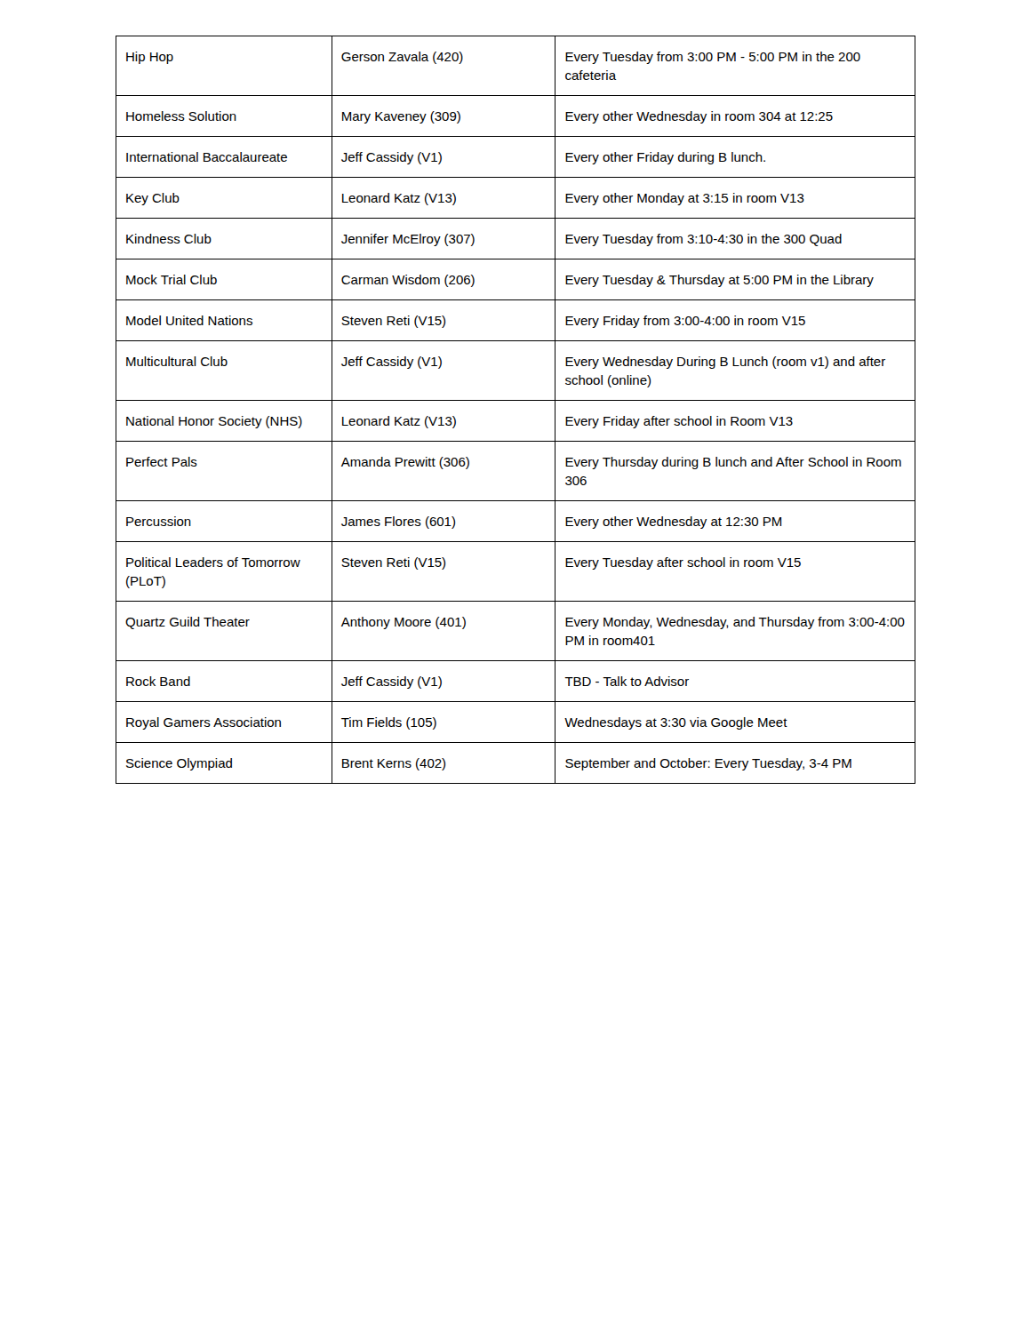| Hip Hop | Gerson Zavala (420) | Every Tuesday from 3:00 PM - 5:00 PM in the 200 cafeteria |
| Homeless Solution | Mary Kaveney (309) | Every other Wednesday in room 304 at 12:25 |
| International Baccalaureate | Jeff Cassidy (V1) | Every other Friday during B lunch. |
| Key Club | Leonard Katz (V13) | Every other Monday at 3:15 in room V13 |
| Kindness Club | Jennifer McElroy (307) | Every Tuesday from 3:10-4:30 in the 300 Quad |
| Mock Trial Club | Carman Wisdom (206) | Every Tuesday & Thursday at 5:00 PM in the Library |
| Model United Nations | Steven Reti (V15) | Every Friday from 3:00-4:00 in room V15 |
| Multicultural Club | Jeff Cassidy (V1) | Every Wednesday During B Lunch (room v1) and after school (online) |
| National Honor Society (NHS) | Leonard Katz (V13) | Every Friday after school in Room V13 |
| Perfect Pals | Amanda Prewitt (306) | Every Thursday during B lunch and After School in Room 306 |
| Percussion | James Flores (601) | Every other Wednesday at 12:30 PM |
| Political Leaders of Tomorrow (PLoT) | Steven Reti (V15) | Every Tuesday after school in room V15 |
| Quartz Guild Theater | Anthony Moore (401) | Every Monday, Wednesday, and Thursday from 3:00-4:00 PM in room401 |
| Rock Band | Jeff Cassidy (V1) | TBD - Talk to Advisor |
| Royal Gamers Association | Tim Fields (105) | Wednesdays at 3:30 via Google Meet |
| Science Olympiad | Brent Kerns (402) | September and October: Every Tuesday, 3-4 PM |